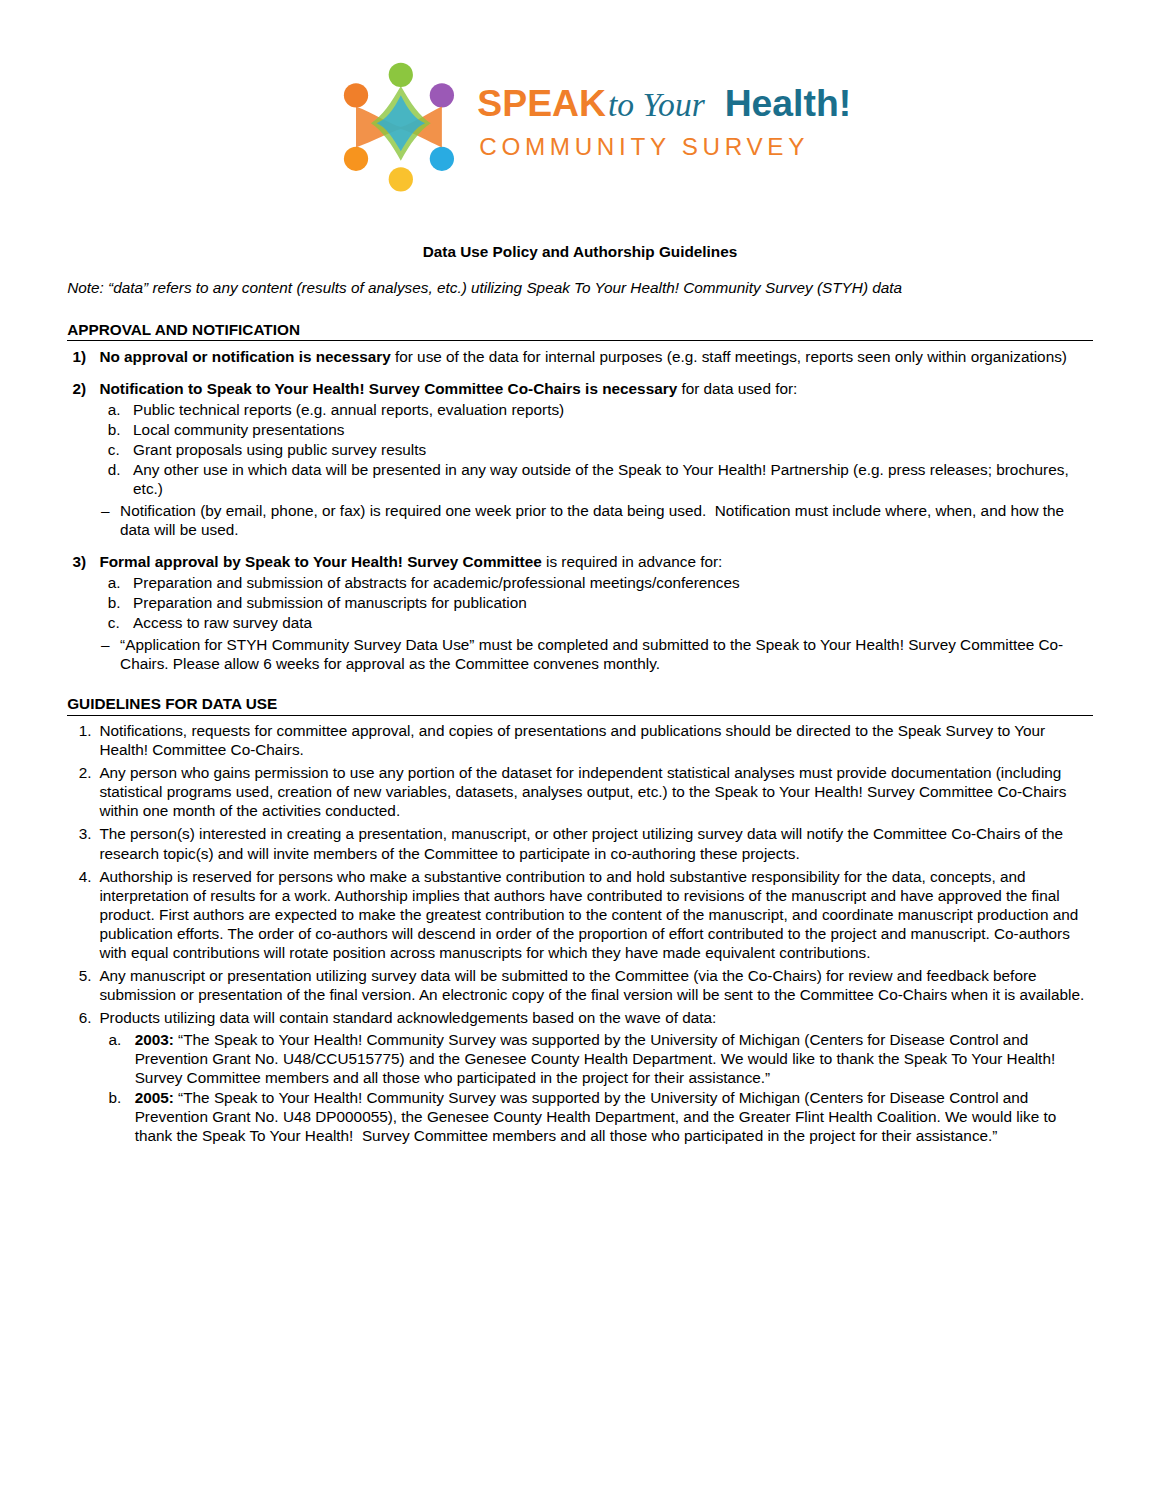SPEAK to Your Health! COMMUNITY SURVEY
Data Use Policy and Authorship Guidelines
Note: “data” refers to any content (results of analyses, etc.) utilizing Speak To Your Health! Community Survey (STYH) data
Approval and Notification
No approval or notification is necessary for use of the data for internal purposes (e.g. staff meetings, reports seen only within organizations)
Notification to Speak to Your Health! Survey Committee Co-Chairs is necessary for data used for:
Public technical reports (e.g. annual reports, evaluation reports)
Local community presentations
Grant proposals using public survey results
Any other use in which data will be presented in any way outside of the Speak to Your Health! Partnership (e.g. press releases; brochures, etc.)
Notification (by email, phone, or fax) is required one week prior to the data being used. Notification must include where, when, and how the data will be used.
Formal approval by Speak to Your Health! Survey Committee is required in advance for:
Preparation and submission of abstracts for academic/professional meetings/conferences
Preparation and submission of manuscripts for publication
Access to raw survey data
“Application for STYH Community Survey Data Use” must be completed and submitted to the Speak to Your Health! Survey Committee Co-Chairs. Please allow 6 weeks for approval as the Committee convenes monthly.
Guidelines for Data Use
Notifications, requests for committee approval, and copies of presentations and publications should be directed to the Speak Survey to Your Health! Committee Co-Chairs.
Any person who gains permission to use any portion of the dataset for independent statistical analyses must provide documentation (including statistical programs used, creation of new variables, datasets, analyses output, etc.) to the Speak to Your Health! Survey Committee Co-Chairs within one month of the activities conducted.
The person(s) interested in creating a presentation, manuscript, or other project utilizing survey data will notify the Committee Co-Chairs of the research topic(s) and will invite members of the Committee to participate in co-authoring these projects.
Authorship is reserved for persons who make a substantive contribution to and hold substantive responsibility for the data, concepts, and interpretation of results for a work. Authorship implies that authors have contributed to revisions of the manuscript and have approved the final product. First authors are expected to make the greatest contribution to the content of the manuscript, and coordinate manuscript production and publication efforts. The order of co-authors will descend in order of the proportion of effort contributed to the project and manuscript. Co-authors with equal contributions will rotate position across manuscripts for which they have made equivalent contributions.
Any manuscript or presentation utilizing survey data will be submitted to the Committee (via the Co-Chairs) for review and feedback before submission or presentation of the final version. An electronic copy of the final version will be sent to the Committee Co-Chairs when it is available.
Products utilizing data will contain standard acknowledgements based on the wave of data:
2003: “The Speak to Your Health! Community Survey was supported by the University of Michigan (Centers for Disease Control and Prevention Grant No. U48/CCU515775) and the Genesee County Health Department. We would like to thank the Speak To Your Health! Survey Committee members and all those who participated in the project for their assistance.”
2005: “The Speak to Your Health! Community Survey was supported by the University of Michigan (Centers for Disease Control and Prevention Grant No. U48 DP000055), the Genesee County Health Department, and the Greater Flint Health Coalition. We would like to thank the Speak To Your Health! Survey Committee members and all those who participated in the project for their assistance.”